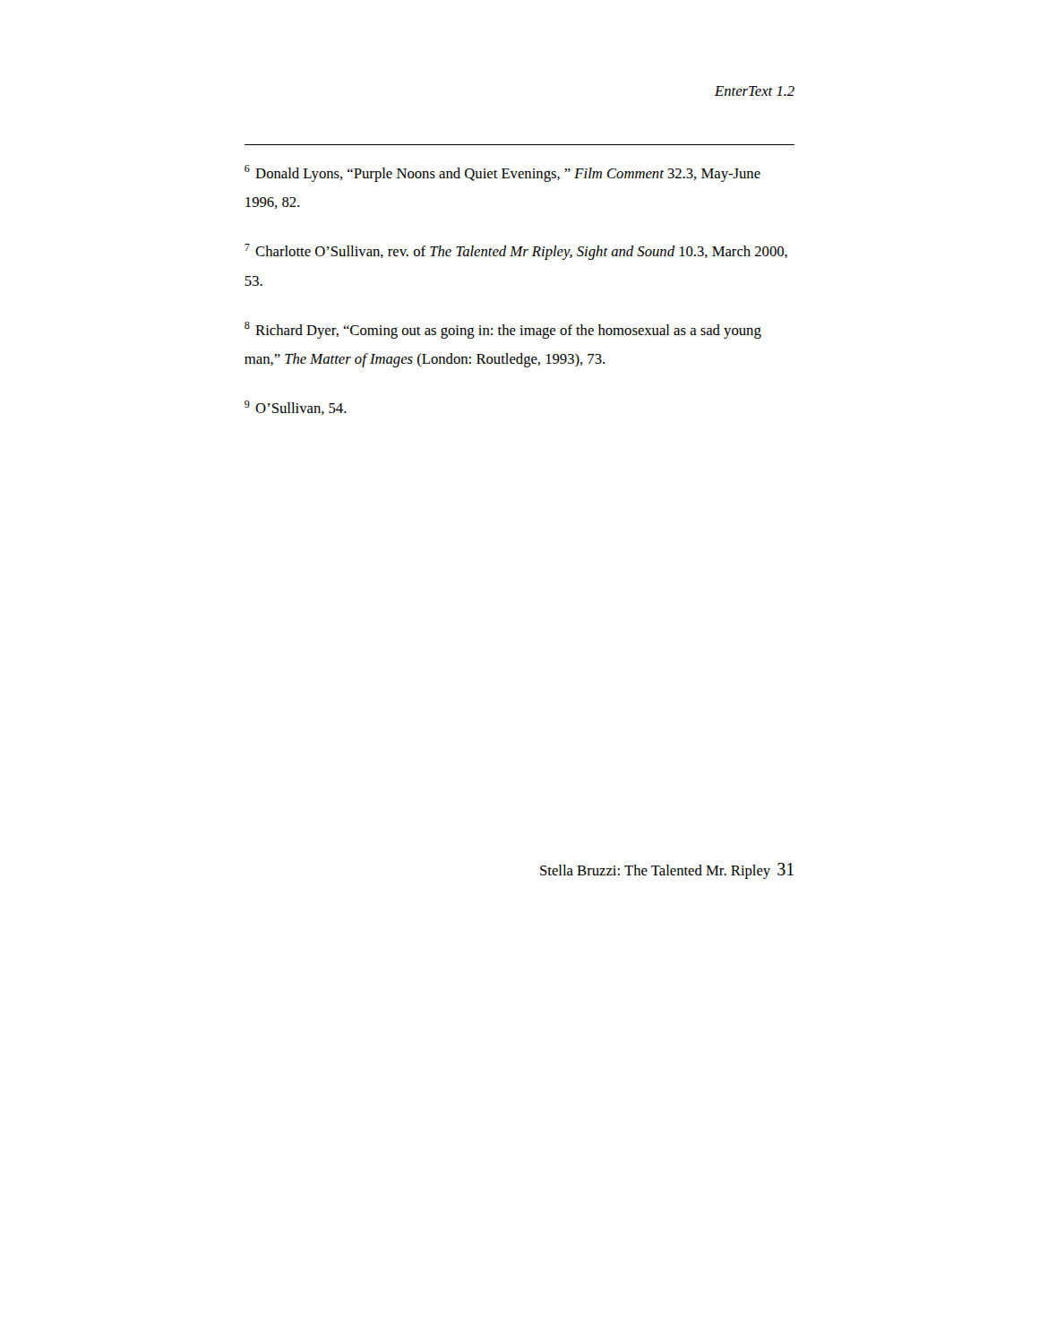EnterText 1.2
6 Donald Lyons, “Purple Noons and Quiet Evenings, ” Film Comment 32.3, May-June 1996, 82.
7 Charlotte O’Sullivan, rev. of The Talented Mr Ripley, Sight and Sound 10.3, March 2000, 53.
8 Richard Dyer, “Coming out as going in: the image of the homosexual as a sad young man,” The Matter of Images (London: Routledge, 1993), 73.
9 O’Sullivan, 54.
Stella Bruzzi: The Talented Mr. Ripley31